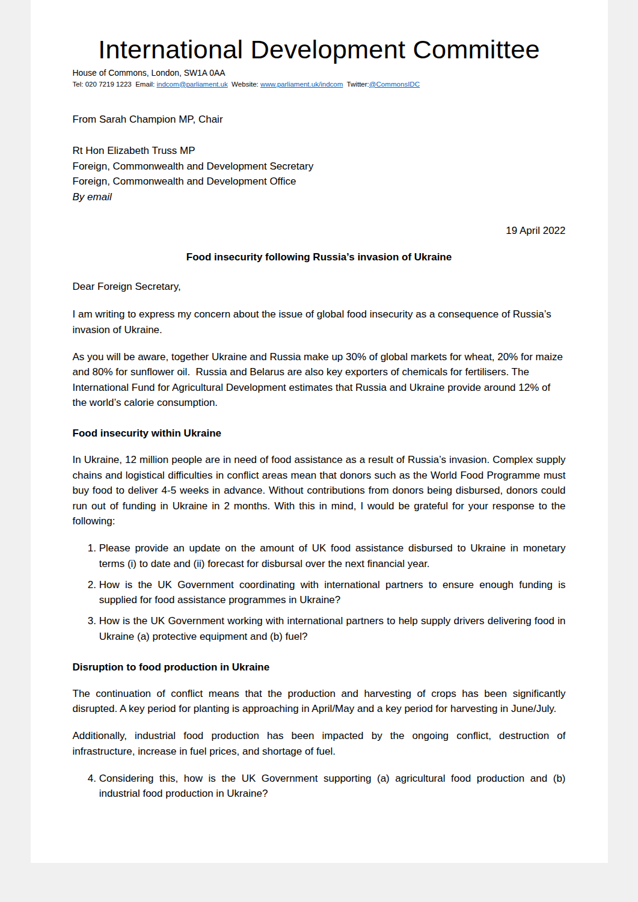International Development Committee
House of Commons, London, SW1A 0AA
Tel: 020 7219 1223 Email: indcom@parliament.uk Website: www.parliament.uk/indcom Twitter:@CommonsIDC
From Sarah Champion MP, Chair
Rt Hon Elizabeth Truss MP
Foreign, Commonwealth and Development Secretary
Foreign, Commonwealth and Development Office
By email
19 April 2022
Food insecurity following Russia’s invasion of Ukraine
Dear Foreign Secretary,
I am writing to express my concern about the issue of global food insecurity as a consequence of Russia’s invasion of Ukraine.
As you will be aware, together Ukraine and Russia make up 30% of global markets for wheat, 20% for maize and 80% for sunflower oil. Russia and Belarus are also key exporters of chemicals for fertilisers. The International Fund for Agricultural Development estimates that Russia and Ukraine provide around 12% of the world’s calorie consumption.
Food insecurity within Ukraine
In Ukraine, 12 million people are in need of food assistance as a result of Russia’s invasion. Complex supply chains and logistical difficulties in conflict areas mean that donors such as the World Food Programme must buy food to deliver 4-5 weeks in advance. Without contributions from donors being disbursed, donors could run out of funding in Ukraine in 2 months. With this in mind, I would be grateful for your response to the following:
Please provide an update on the amount of UK food assistance disbursed to Ukraine in monetary terms (i) to date and (ii) forecast for disbursal over the next financial year.
How is the UK Government coordinating with international partners to ensure enough funding is supplied for food assistance programmes in Ukraine?
How is the UK Government working with international partners to help supply drivers delivering food in Ukraine (a) protective equipment and (b) fuel?
Disruption to food production in Ukraine
The continuation of conflict means that the production and harvesting of crops has been significantly disrupted. A key period for planting is approaching in April/May and a key period for harvesting in June/July.
Additionally, industrial food production has been impacted by the ongoing conflict, destruction of infrastructure, increase in fuel prices, and shortage of fuel.
Considering this, how is the UK Government supporting (a) agricultural food production and (b) industrial food production in Ukraine?